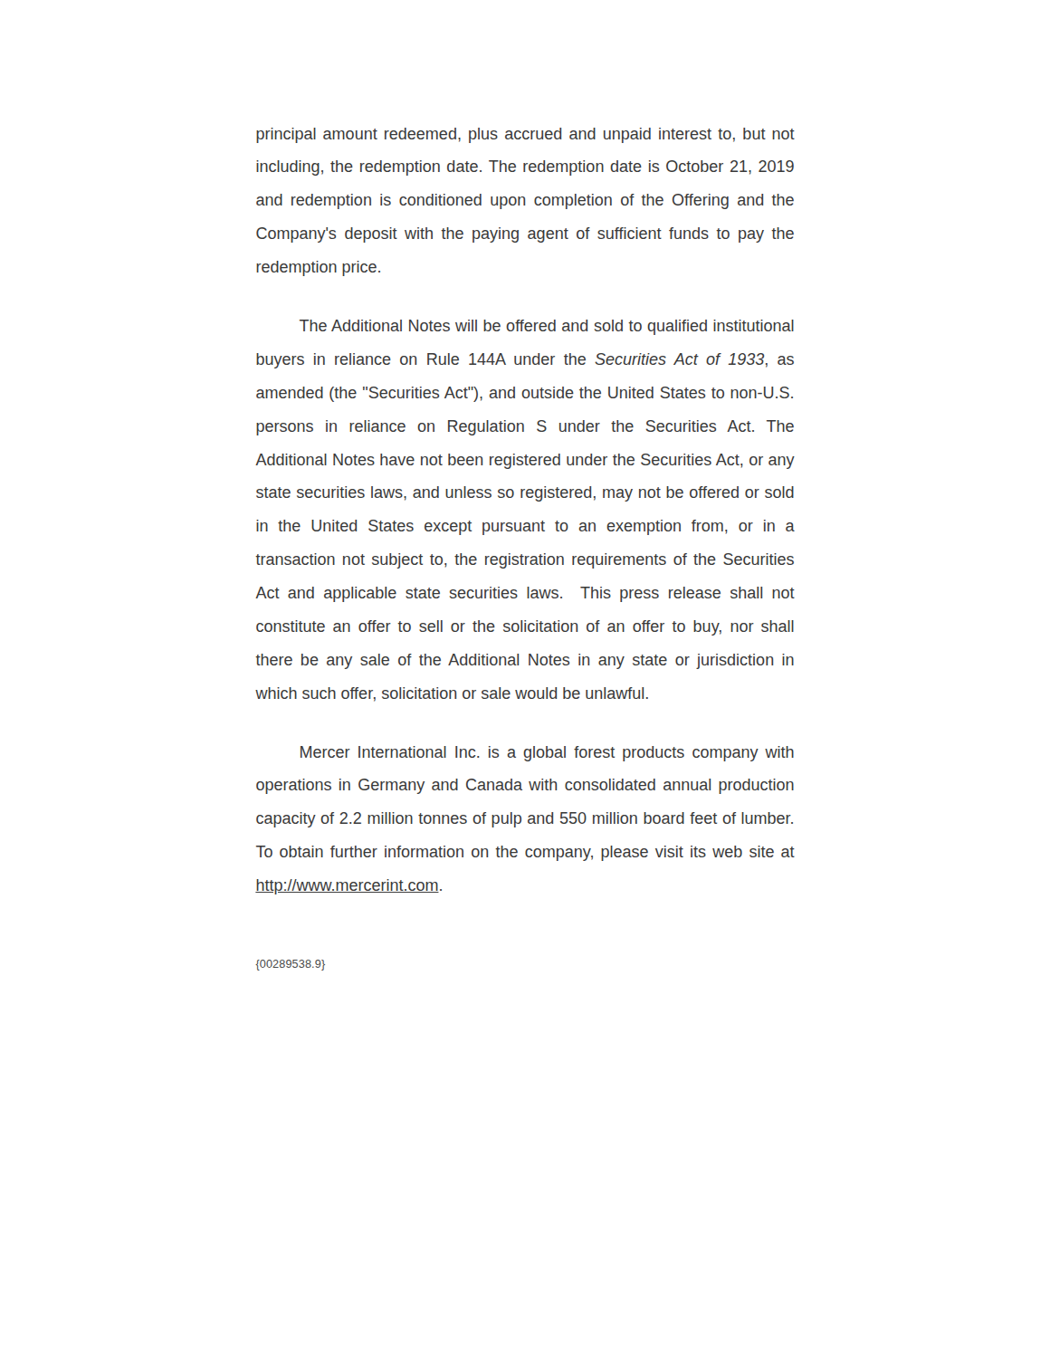principal amount redeemed, plus accrued and unpaid interest to, but not including, the redemption date. The redemption date is October 21, 2019 and redemption is conditioned upon completion of the Offering and the Company's deposit with the paying agent of sufficient funds to pay the redemption price.
The Additional Notes will be offered and sold to qualified institutional buyers in reliance on Rule 144A under the Securities Act of 1933, as amended (the "Securities Act"), and outside the United States to non-U.S. persons in reliance on Regulation S under the Securities Act. The Additional Notes have not been registered under the Securities Act, or any state securities laws, and unless so registered, may not be offered or sold in the United States except pursuant to an exemption from, or in a transaction not subject to, the registration requirements of the Securities Act and applicable state securities laws. This press release shall not constitute an offer to sell or the solicitation of an offer to buy, nor shall there be any sale of the Additional Notes in any state or jurisdiction in which such offer, solicitation or sale would be unlawful.
Mercer International Inc. is a global forest products company with operations in Germany and Canada with consolidated annual production capacity of 2.2 million tonnes of pulp and 550 million board feet of lumber. To obtain further information on the company, please visit its web site at http://www.mercerint.com.
{00289538.9}